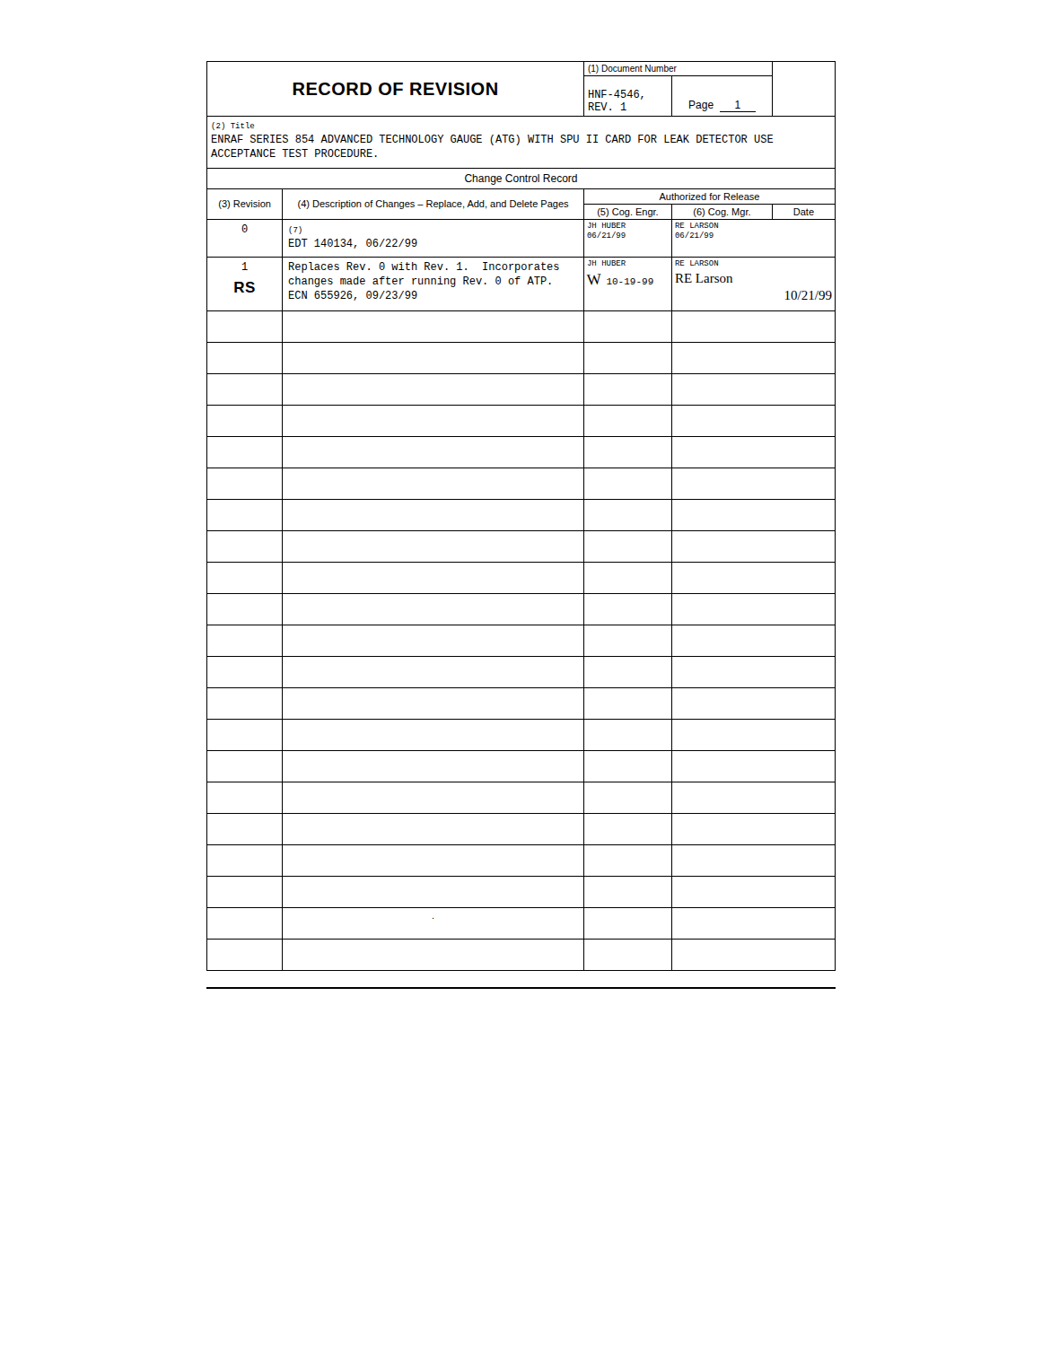| RECORD OF REVISION | (1) Document Number | |
| HNF-4546, REV. 1 | Page 1 |
| (2) Title ENRAF SERIES 854 ADVANCED TECHNOLOGY GAUGE (ATG) WITH SPU II CARD FOR LEAK DETECTOR USE ACCEPTANCE TEST PROCEDURE. |
| Change Control Record |
| (3) Revision | (4) Description of Changes – Replace, Add, and Delete Pages | Authorized for Release |
| (5) Cog. Engr. | (6) Cog. Mgr. | Date |
| 0 | (7) EDT 140134, 06/22/99 | JH HUBER 06/21/99 | RE LARSON 06/21/99 |
| 1 RS | Replaces Rev. 0 with Rev. 1. Incorporates changes made after running Rev. 0 of ATP. ECN 655926, 09/23/99 | JH HUBER W 10-19-99 | RE LARSON RE Larson 10/21/99 |
| | . | | |